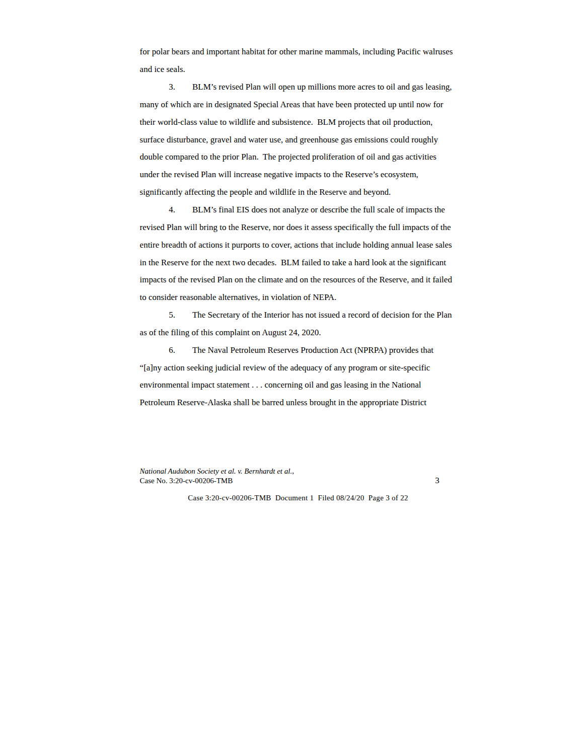for polar bears and important habitat for other marine mammals, including Pacific walruses and ice seals.
3. BLM’s revised Plan will open up millions more acres to oil and gas leasing, many of which are in designated Special Areas that have been protected up until now for their world-class value to wildlife and subsistence. BLM projects that oil production, surface disturbance, gravel and water use, and greenhouse gas emissions could roughly double compared to the prior Plan. The projected proliferation of oil and gas activities under the revised Plan will increase negative impacts to the Reserve’s ecosystem, significantly affecting the people and wildlife in the Reserve and beyond.
4. BLM’s final EIS does not analyze or describe the full scale of impacts the revised Plan will bring to the Reserve, nor does it assess specifically the full impacts of the entire breadth of actions it purports to cover, actions that include holding annual lease sales in the Reserve for the next two decades. BLM failed to take a hard look at the significant impacts of the revised Plan on the climate and on the resources of the Reserve, and it failed to consider reasonable alternatives, in violation of NEPA.
5. The Secretary of the Interior has not issued a record of decision for the Plan as of the filing of this complaint on August 24, 2020.
6. The Naval Petroleum Reserves Production Act (NPRPA) provides that “[a]ny action seeking judicial review of the adequacy of any program or site-specific environmental impact statement . . . concerning oil and gas leasing in the National Petroleum Reserve-Alaska shall be barred unless brought in the appropriate District
National Audubon Society et al. v. Bernhardt et al., Case No. 3:20-cv-00206-TMB 3
Case 3:20-cv-00206-TMB Document 1 Filed 08/24/20 Page 3 of 22